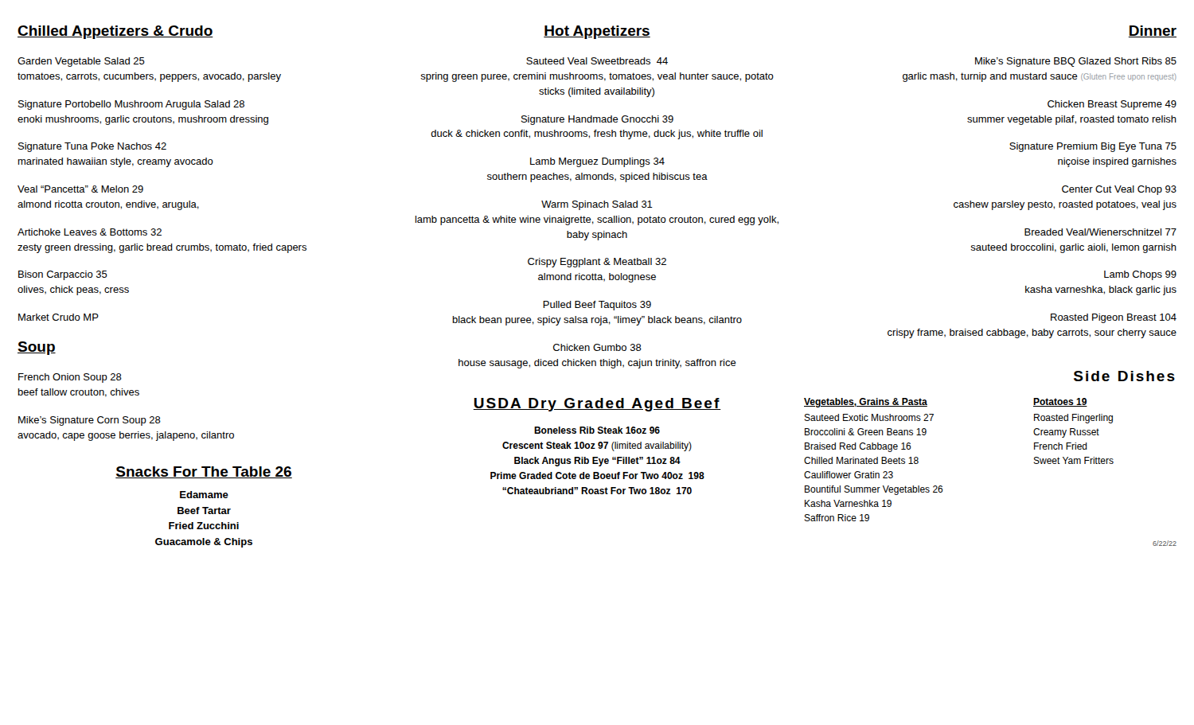Chilled Appetizers & Crudo
Garden Vegetable Salad 25 tomatoes, carrots, cucumbers, peppers, avocado, parsley
Signature Portobello Mushroom Arugula Salad 28 enoki mushrooms, garlic croutons, mushroom dressing
Signature Tuna Poke Nachos 42 marinated hawaiian style, creamy avocado
Veal “Pancetta” & Melon 29 almond ricotta crouton, endive, arugula,
Artichoke Leaves & Bottoms 32 zesty green dressing, garlic bread crumbs, tomato, fried capers
Bison Carpaccio 35 olives, chick peas, cress
Market Crudo MP
Soup
French Onion Soup 28 beef tallow crouton, chives
Mike’s Signature Corn Soup 28 avocado, cape goose berries, jalapeno, cilantro
Snacks For The Table 26
Edamame
Beef Tartar
Fried Zucchini
Guacamole & Chips
Hot Appetizers
Sauteed Veal Sweetbreads 44 spring green puree, cremini mushrooms, tomatoes, veal hunter sauce, potato sticks (limited availability)
Signature Handmade Gnocchi 39 duck & chicken confit, mushrooms, fresh thyme, duck jus, white truffle oil
Lamb Merguez Dumplings 34 southern peaches, almonds, spiced hibiscus tea
Warm Spinach Salad 31 lamb pancetta & white wine vinaigrette, scallion, potato crouton, cured egg yolk, baby spinach
Crispy Eggplant & Meatball 32 almond ricotta, bolognese
Pulled Beef Taquitos 39 black bean puree, spicy salsa roja, “limey” black beans, cilantro
Chicken Gumbo 38 house sausage, diced chicken thigh, cajun trinity, saffron rice
USDA Dry Graded Aged Beef
Boneless Rib Steak 16oz 96
Crescent Steak 10oz 97 (limited availability)
Black Angus Rib Eye “Fillet” 11oz 84
Prime Graded Cote de Boeuf For Two 40oz 198
“Chateaubriand” Roast For Two 18oz 170
Dinner
Mike’s Signature BBQ Glazed Short Ribs 85 garlic mash, turnip and mustard sauce (Gluten Free upon request)
Chicken Breast Supreme 49 summer vegetable pilaf, roasted tomato relish
Signature Premium Big Eye Tuna 75 niçoise inspired garnishes
Center Cut Veal Chop 93 cashew parsley pesto, roasted potatoes, veal jus
Breaded Veal/Wienerschnitzel 77 sauteed broccolini, garlic aioli, lemon garnish
Lamb Chops 99 kasha varneshka, black garlic jus
Roasted Pigeon Breast 104 crispy frame, braised cabbage, baby carrots, sour cherry sauce
Side Dishes
Vegetables, Grains & Pasta
Sauteed Exotic Mushrooms 27
Broccolini & Green Beans 19
Braised Red Cabbage 16
Chilled Marinated Beets 18
Cauliflower Gratin 23
Bountiful Summer Vegetables 26
Kasha Varneshka 19
Saffron Rice 19
Potatoes 19
Roasted Fingerling
Creamy Russet
French Fried
Sweet Yam Fritters
6/22/22